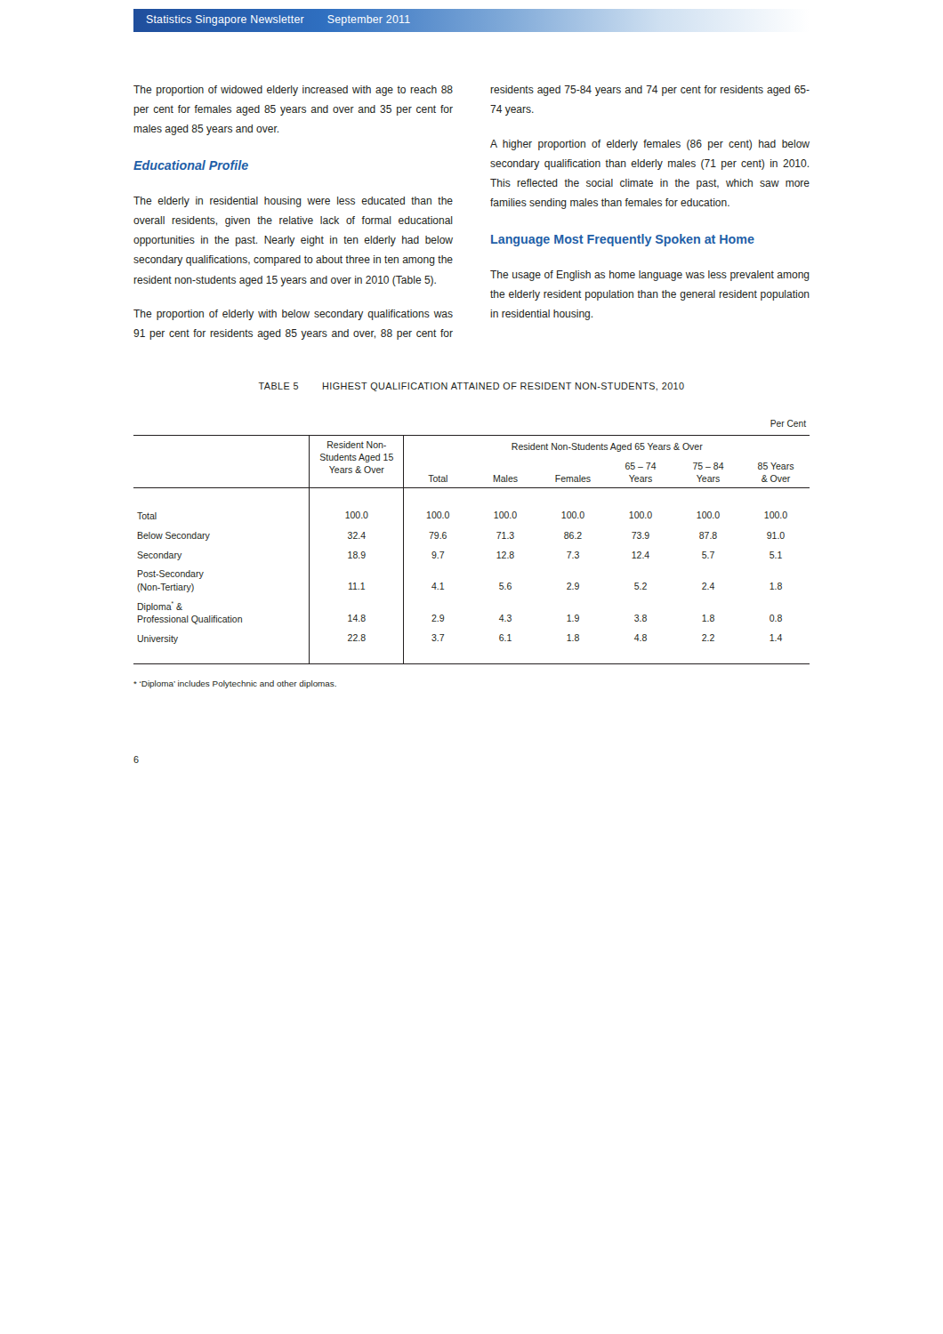Statistics Singapore NewsletterSeptember 2011
The proportion of widowed elderly increased with age to reach 88 per cent for females aged 85 years and over and 35 per cent for males aged 85 years and over.
Educational Profile
The elderly in residential housing were less educated than the overall residents, given the relative lack of formal educational opportunities in the past. Nearly eight in ten elderly had below secondary qualifications, compared to about three in ten among the resident non-students aged 15 years and over in 2010 (Table 5).
The proportion of elderly with below secondary qualifications was 91 per cent for residents aged 85 years and over, 88 per cent for residents aged 75-84 years and 74 per cent for residents aged 65-74 years.
A higher proportion of elderly females (86 per cent) had below secondary qualification than elderly males (71 per cent) in 2010. This reflected the social climate in the past, which saw more families sending males than females for education.
Language Most Frequently Spoken at Home
The usage of English as home language was less prevalent among the elderly resident population than the general resident population in residential housing.
TABLE 5 HIGHEST QUALIFICATION ATTAINED OF RESIDENT NON-STUDENTS, 2010
Per Cent
| | Resident Non- Students Aged 15 Years & Over | Resident Non-Students Aged 65 Years & Over |
| --- | --- | --- |
| | Total | Males | Females | 65 – 74 Years | 75 – 84 Years | 85 Years & Over |
| Total | 100.0 | 100.0 | 100.0 | 100.0 | 100.0 | 100.0 | 100.0 |
| Below Secondary | 32.4 | 79.6 | 71.3 | 86.2 | 73.9 | 87.8 | 91.0 |
| Secondary | 18.9 | 9.7 | 12.8 | 7.3 | 12.4 | 5.7 | 5.1 |
| Post-Secondary (Non-Tertiary) | 11.1 | 4.1 | 5.6 | 2.9 | 5.2 | 2.4 | 1.8 |
| Diploma * & Professional Qualification | 14.8 | 2.9 | 4.3 | 1.9 | 3.8 | 1.8 | 0.8 |
| University | 22.8 | 3.7 | 6.1 | 1.8 | 4.8 | 2.2 | 1.4 |
* ‘Diploma’ includes Polytechnic and other diplomas.
6